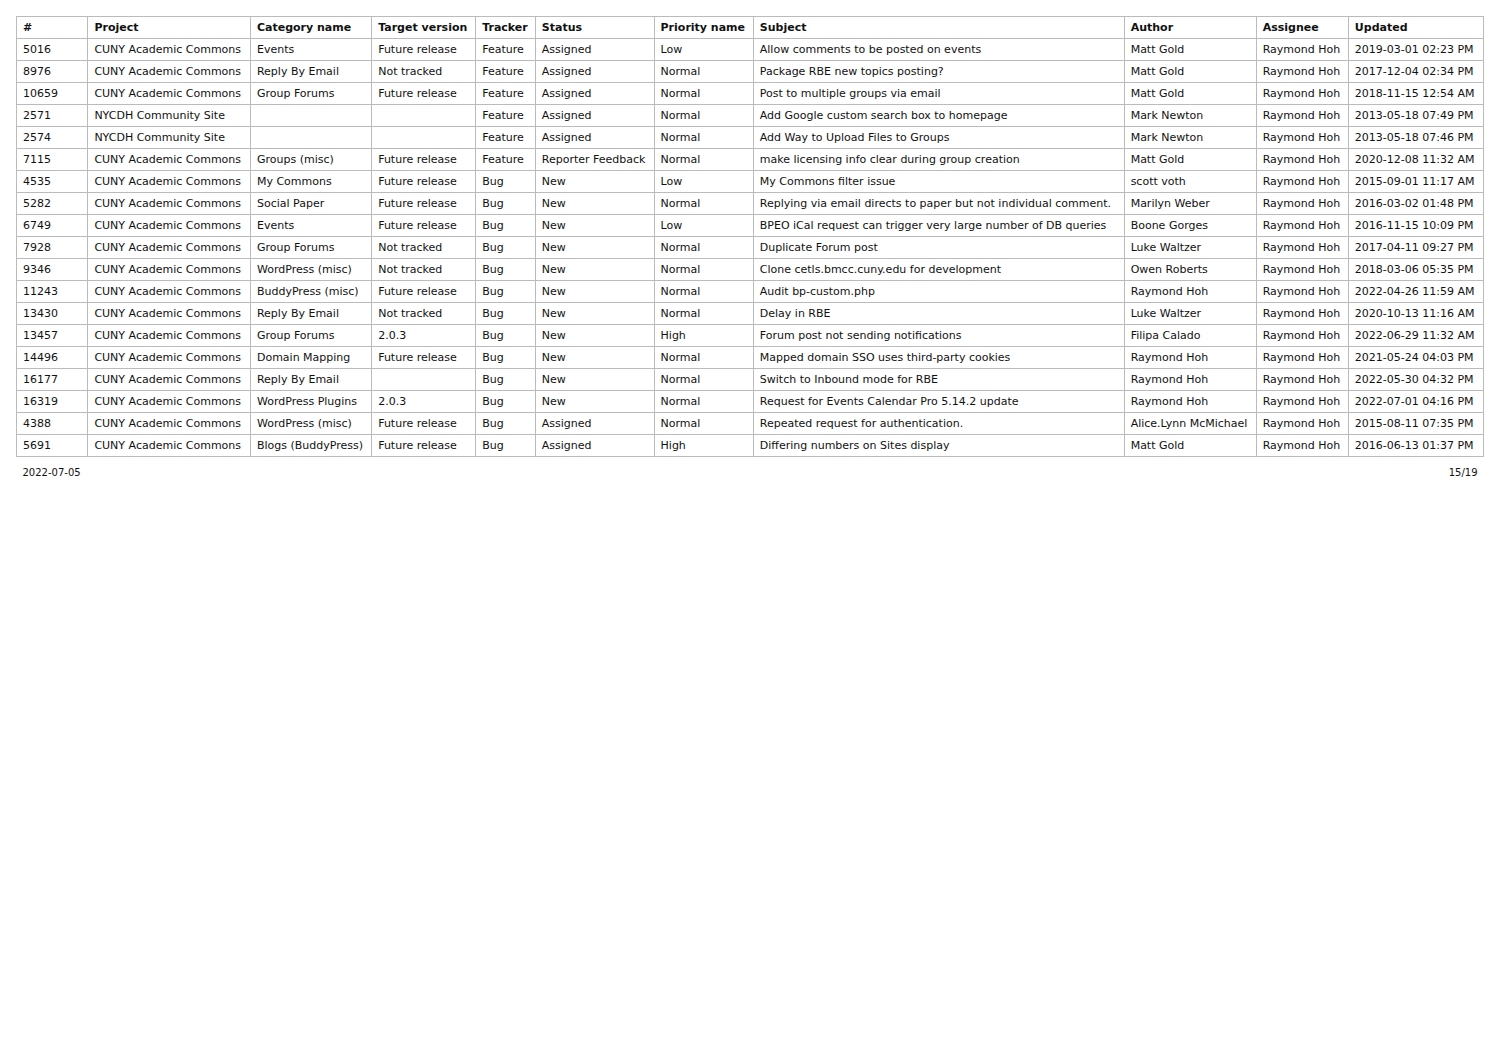| # | Project | Category name | Target version | Tracker | Status | Priority name | Subject | Author | Assignee | Updated |
| --- | --- | --- | --- | --- | --- | --- | --- | --- | --- | --- |
| 5016 | CUNY Academic Commons | Events | Future release | Feature | Assigned | Low | Allow comments to be posted on events | Matt Gold | Raymond Hoh | 2019-03-01 02:23 PM |
| 8976 | CUNY Academic Commons | Reply By Email | Not tracked | Feature | Assigned | Normal | Package RBE new topics posting? | Matt Gold | Raymond Hoh | 2017-12-04 02:34 PM |
| 10659 | CUNY Academic Commons | Group Forums | Future release | Feature | Assigned | Normal | Post to multiple groups via email | Matt Gold | Raymond Hoh | 2018-11-15 12:54 AM |
| 2571 | NYCDH Community Site | | | Feature | Assigned | Normal | Add Google custom search box to homepage | Mark Newton | Raymond Hoh | 2013-05-18 07:49 PM |
| 2574 | NYCDH Community Site | | | Feature | Assigned | Normal | Add Way to Upload Files to Groups | Mark Newton | Raymond Hoh | 2013-05-18 07:46 PM |
| 7115 | CUNY Academic Commons | Groups (misc) | Future release | Feature | Reporter Feedback | Normal | make licensing info clear during group creation | Matt Gold | Raymond Hoh | 2020-12-08 11:32 AM |
| 4535 | CUNY Academic Commons | My Commons | Future release | Bug | New | Low | My Commons filter issue | scott voth | Raymond Hoh | 2015-09-01 11:17 AM |
| 5282 | CUNY Academic Commons | Social Paper | Future release | Bug | New | Normal | Replying via email directs to paper but not individual comment. | Marilyn Weber | Raymond Hoh | 2016-03-02 01:48 PM |
| 6749 | CUNY Academic Commons | Events | Future release | Bug | New | Low | BPEO iCal request can trigger very large number of DB queries | Boone Gorges | Raymond Hoh | 2016-11-15 10:09 PM |
| 7928 | CUNY Academic Commons | Group Forums | Not tracked | Bug | New | Normal | Duplicate Forum post | Luke Waltzer | Raymond Hoh | 2017-04-11 09:27 PM |
| 9346 | CUNY Academic Commons | WordPress (misc) | Not tracked | Bug | New | Normal | Clone cetls.bmcc.cuny.edu for development | Owen Roberts | Raymond Hoh | 2018-03-06 05:35 PM |
| 11243 | CUNY Academic Commons | BuddyPress (misc) | Future release | Bug | New | Normal | Audit bp-custom.php | Raymond Hoh | Raymond Hoh | 2022-04-26 11:59 AM |
| 13430 | CUNY Academic Commons | Reply By Email | Not tracked | Bug | New | Normal | Delay in RBE | Luke Waltzer | Raymond Hoh | 2020-10-13 11:16 AM |
| 13457 | CUNY Academic Commons | Group Forums | 2.0.3 | Bug | New | High | Forum post not sending notifications | Filipa Calado | Raymond Hoh | 2022-06-29 11:32 AM |
| 14496 | CUNY Academic Commons | Domain Mapping | Future release | Bug | New | Normal | Mapped domain SSO uses third-party cookies | Raymond Hoh | Raymond Hoh | 2021-05-24 04:03 PM |
| 16177 | CUNY Academic Commons | Reply By Email | | Bug | New | Normal | Switch to Inbound mode for RBE | Raymond Hoh | Raymond Hoh | 2022-05-30 04:32 PM |
| 16319 | CUNY Academic Commons | WordPress Plugins | 2.0.3 | Bug | New | Normal | Request for Events Calendar Pro 5.14.2 update | Raymond Hoh | Raymond Hoh | 2022-07-01 04:16 PM |
| 4388 | CUNY Academic Commons | WordPress (misc) | Future release | Bug | Assigned | Normal | Repeated request for authentication. | Alice.Lynn McMichael | Raymond Hoh | 2015-08-11 07:35 PM |
| 5691 | CUNY Academic Commons | Blogs (BuddyPress) | Future release | Bug | Assigned | High | Differing numbers on Sites display | Matt Gold | Raymond Hoh | 2016-06-13 01:37 PM |
| 2022-07-05 | | 15/19 |